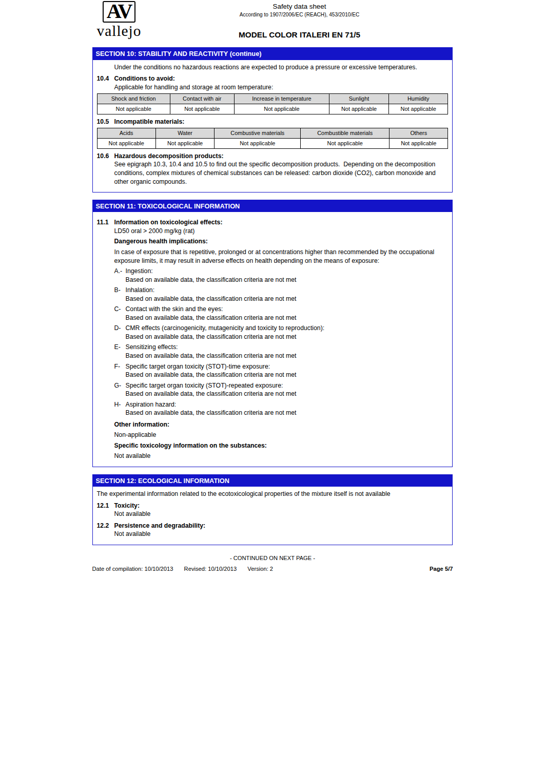AV
vallejo
Safety data sheet
According to 1907/2006/EC (REACH), 453/2010/EC
MODEL COLOR ITALERI EN 71/5
SECTION 10: STABILITY AND REACTIVITY (continue)
Under the conditions no hazardous reactions are expected to produce a pressure or excessive temperatures.
10.4
Conditions to avoid:
Applicable for handling and storage at room temperature:
| Shock and friction | Contact with air | Increase in temperature | Sunlight | Humidity |
| --- | --- | --- | --- | --- |
| Not applicable | Not applicable | Not applicable | Not applicable | Not applicable |
10.5
Incompatible materials:
| Acids | Water | Combustive materials | Combustible materials | Others |
| --- | --- | --- | --- | --- |
| Not applicable | Not applicable | Not applicable | Not applicable | Not applicable |
10.6
Hazardous decomposition products:
See epigraph 10.3, 10.4 and 10.5 to find out the specific decomposition products. Depending on the decomposition conditions, complex mixtures of chemical substances can be released: carbon dioxide (CO2), carbon monoxide and other organic compounds.
SECTION 11: TOXICOLOGICAL INFORMATION
11.1
Information on toxicological effects:
LD50 oral > 2000 mg/kg (rat)
Dangerous health implications:
In case of exposure that is repetitive, prolonged or at concentrations higher than recommended by the occupational exposure limits, it may result in adverse effects on health depending on the means of exposure:
A.-
Ingestion:
Based on available data, the classification criteria are not met
B-
Inhalation:
Based on available data, the classification criteria are not met
C-
Contact with the skin and the eyes:
Based on available data, the classification criteria are not met
D-
CMR effects (carcinogenicity, mutagenicity and toxicity to reproduction):
Based on available data, the classification criteria are not met
E-
Sensitizing effects:
Based on available data, the classification criteria are not met
F-
Specific target organ toxicity (STOT)-time exposure:
Based on available data, the classification criteria are not met
G-
Specific target organ toxicity (STOT)-repeated exposure:
Based on available data, the classification criteria are not met
H-
Aspiration hazard:
Based on available data, the classification criteria are not met
Other information:
Non-applicable
Specific toxicology information on the substances:
Not available
SECTION 12: ECOLOGICAL INFORMATION
The experimental information related to the ecotoxicological properties of the mixture itself is not available
12.1
Toxicity:
Not available
12.2
Persistence and degradability:
Not available
- CONTINUED ON NEXT PAGE -
Date of compilation: 10/10/2013 Revised: 10/10/2013 Version: 2
Page 5/7